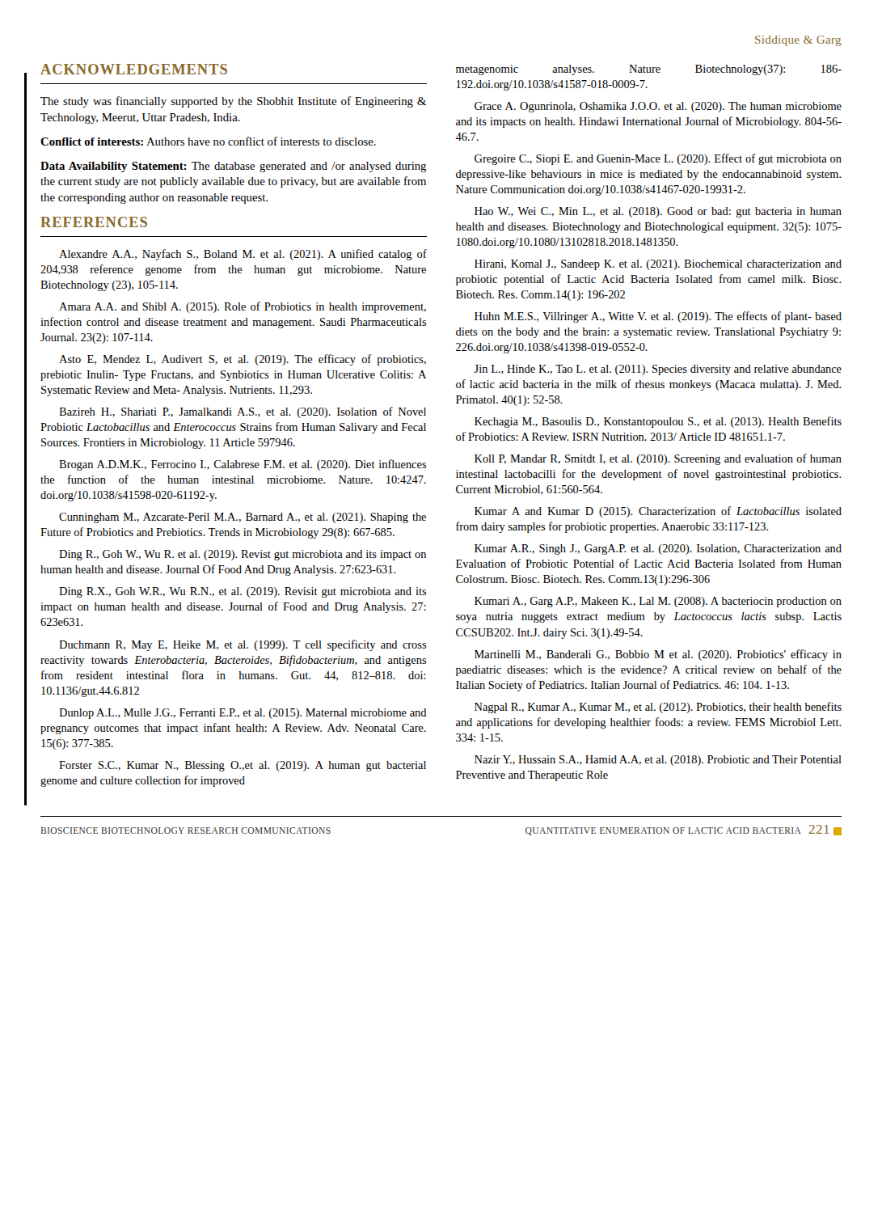Siddique & Garg
Acknowledgements
The study was financially supported by the Shobhit Institute of Engineering & Technology, Meerut, Uttar Pradesh, India.
Conflict of interests: Authors have no conflict of interests to disclose.
Data Availability Statement: The database generated and /or analysed during the current study are not publicly available due to privacy, but are available from the corresponding author on reasonable request.
References
Alexandre A.A., Nayfach S., Boland M. et al. (2021). A unified catalog of 204,938 reference genome from the human gut microbiome. Nature Biotechnology (23), 105-114.
Amara A.A. and Shibl A. (2015). Role of Probiotics in health improvement, infection control and disease treatment and management. Saudi Pharmaceuticals Journal. 23(2): 107-114.
Asto E, Mendez L, Audivert S, et al. (2019). The efficacy of probiotics, prebiotic Inulin- Type Fructans, and Synbiotics in Human Ulcerative Colitis: A Systematic Review and Meta- Analysis. Nutrients. 11,293.
Bazireh H., Shariati P., Jamalkandi A.S., et al. (2020). Isolation of Novel Probiotic Lactobacillus and Enterococcus Strains from Human Salivary and Fecal Sources. Frontiers in Microbiology. 11 Article 597946.
Brogan A.D.M.K., Ferrocino I., Calabrese F.M. et al. (2020). Diet influences the function of the human intestinal microbiome. Nature. 10:4247. doi.org/10.1038/s41598-020-61192-y.
Cunningham M., Azcarate-Peril M.A., Barnard A., et al. (2021). Shaping the Future of Probiotics and Prebiotics. Trends in Microbiology 29(8): 667-685.
Ding R., Goh W., Wu R. et al. (2019). Revist gut microbiota and its impact on human health and disease. Journal Of Food And Drug Analysis. 27:623-631.
Ding R.X., Goh W.R., Wu R.N., et al. (2019). Revisit gut microbiota and its impact on human health and disease. Journal of Food and Drug Analysis. 27: 623e631.
Duchmann R, May E, Heike M, et al. (1999). T cell specificity and cross reactivity towards Enterobacteria, Bacteroides, Bifidobacterium, and antigens from resident intestinal flora in humans. Gut. 44, 812–818. doi: 10.1136/gut.44.6.812
Dunlop A.L., Mulle J.G., Ferranti E.P., et al. (2015). Maternal microbiome and pregnancy outcomes that impact infant health: A Review. Adv. Neonatal Care. 15(6): 377-385.
Forster S.C., Kumar N., Blessing O.,et al. (2019). A human gut bacterial genome and culture collection for improved
metagenomic analyses. Nature Biotechnology(37): 186-192.doi.org/10.1038/s41587-018-0009-7.
Grace A. Ogunrinola, Oshamika J.O.O. et al. (2020). The human microbiome and its impacts on health. Hindawi International Journal of Microbiology. 804-56-46.7.
Gregoire C., Siopi E. and Guenin-Mace L. (2020). Effect of gut microbiota on depressive-like behaviours in mice is mediated by the endocannabinoid system. Nature Communication doi.org/10.1038/s41467-020-19931-2.
Hao W., Wei C., Min L., et al. (2018). Good or bad: gut bacteria in human health and diseases. Biotechnology and Biotechnological equipment. 32(5): 1075-1080.doi.org/10.1080/13102818.2018.1481350.
Hirani, Komal J., Sandeep K. et al. (2021). Biochemical characterization and probiotic potential of Lactic Acid Bacteria Isolated from camel milk. Biosc. Biotech. Res. Comm.14(1): 196-202
Huhn M.E.S., Villringer A., Witte V. et al. (2019). The effects of plant- based diets on the body and the brain: a systematic review. Translational Psychiatry 9: 226.doi.org/10.1038/s41398-019-0552-0.
Jin L., Hinde K., Tao L. et al. (2011). Species diversity and relative abundance of lactic acid bacteria in the milk of rhesus monkeys (Macaca mulatta). J. Med. Primatol. 40(1): 52-58.
Kechagia M., Basoulis D., Konstantopoulou S., et al. (2013). Health Benefits of Probiotics: A Review. ISRN Nutrition. 2013/ Article ID 481651.1-7.
Koll P, Mandar R, Smitdt I, et al. (2010). Screening and evaluation of human intestinal lactobacilli for the development of novel gastrointestinal probiotics. Current Microbiol, 61:560-564.
Kumar A and Kumar D (2015). Characterization of Lactobacillus isolated from dairy samples for probiotic properties. Anaerobic 33:117-123.
Kumar A.R., Singh J., GargA.P. et al. (2020). Isolation, Characterization and Evaluation of Probiotic Potential of Lactic Acid Bacteria Isolated from Human Colostrum. Biosc. Biotech. Res. Comm.13(1):296-306
Kumari A., Garg A.P., Makeen K., Lal M. (2008). A bacteriocin production on soya nutria nuggets extract medium by Lactococcus lactis subsp. Lactis CCSUB202. Int.J. dairy Sci. 3(1).49-54.
Martinelli M., Banderali G., Bobbio M et al. (2020). Probiotics' efficacy in paediatric diseases: which is the evidence? A critical review on behalf of the Italian Society of Pediatrics. Italian Journal of Pediatrics. 46: 104. 1-13.
Nagpal R., Kumar A., Kumar M., et al. (2012). Probiotics, their health benefits and applications for developing healthier foods: a review. FEMS Microbiol Lett. 334: 1-15.
Nazir Y., Hussain S.A., Hamid A.A, et al. (2018). Probiotic and Their Potential Preventive and Therapeutic Role
Bioscience Biotechnology Research Communications
Quantitative Enumeration of Lactic Acid Bacteria 221